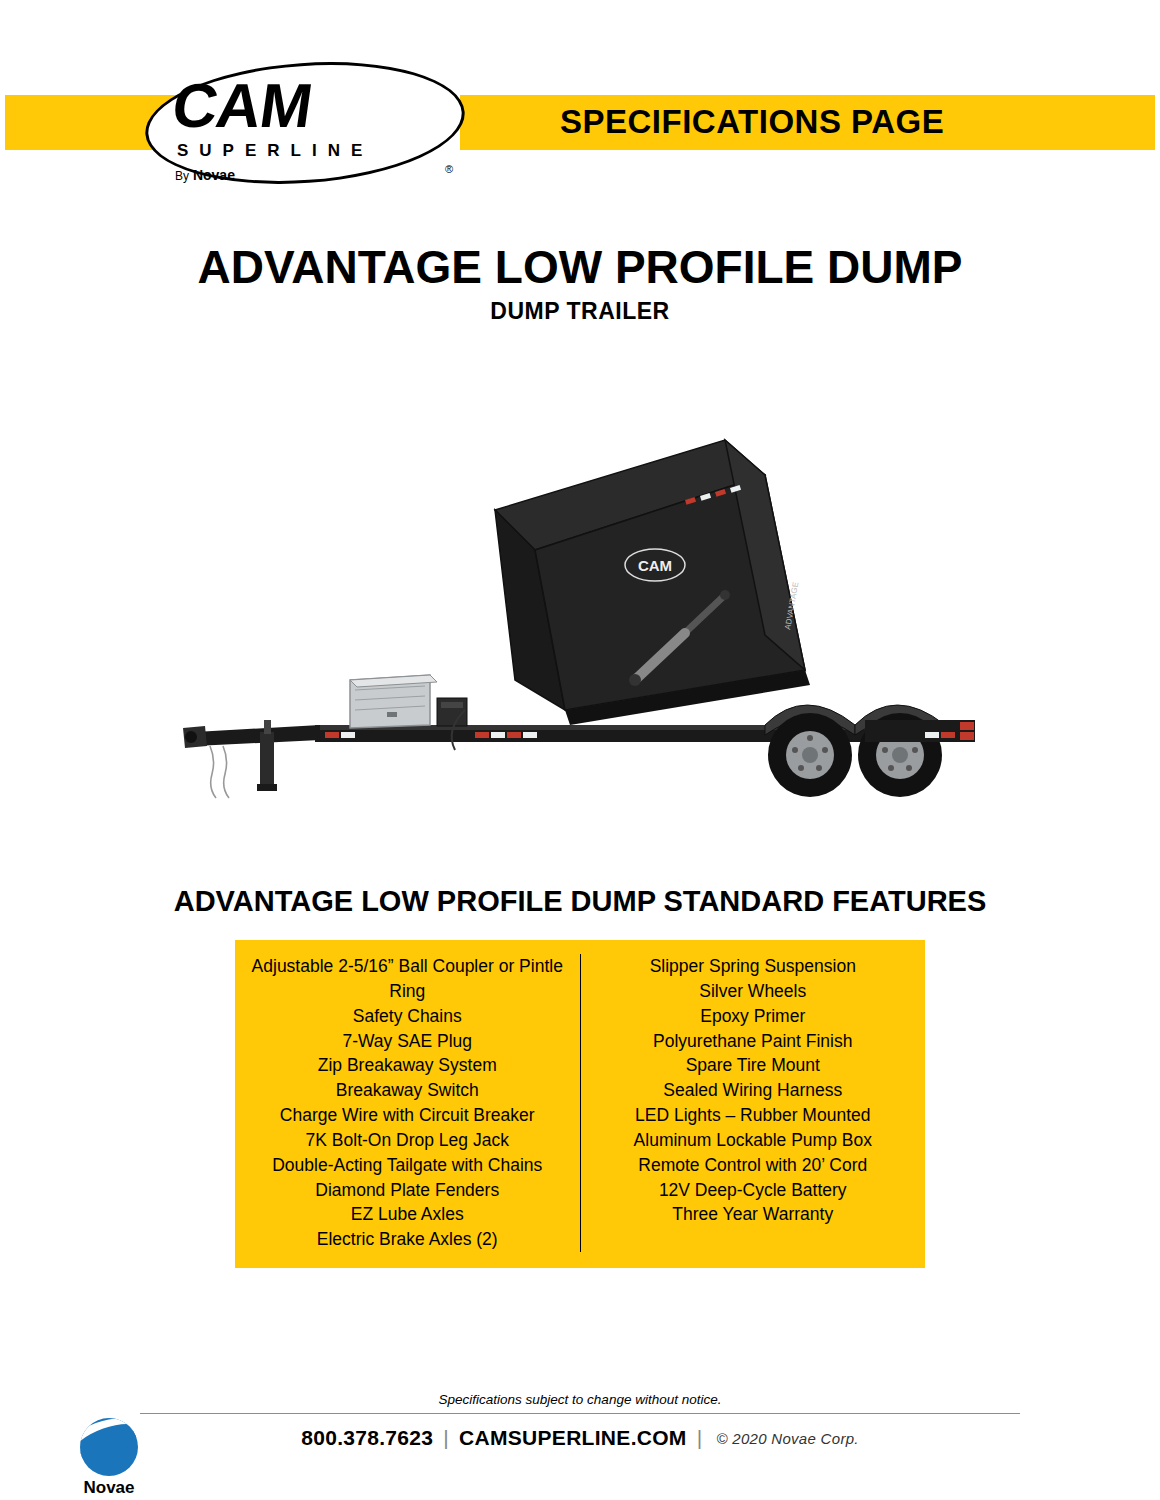SPECIFICATIONS PAGE
CAM
SUPERLINE
By Novae
®
ADVANTAGE LOW PROFILE DUMP
DUMP TRAILER
CAM ADVANTAGE
ADVANTAGE LOW PROFILE DUMP STANDARD FEATURES
Adjustable 2-5/16” Ball Coupler or Pintle Ring
Safety Chains
7-Way SAE Plug
Zip Breakaway System
Breakaway Switch
Charge Wire with Circuit Breaker
7K Bolt-On Drop Leg Jack
Double-Acting Tailgate with Chains
Diamond Plate Fenders
EZ Lube Axles
Electric Brake Axles (2)
Slipper Spring Suspension
Silver Wheels
Epoxy Primer
Polyurethane Paint Finish
Spare Tire Mount
Sealed Wiring Harness
LED Lights – Rubber Mounted
Aluminum Lockable Pump Box
Remote Control with 20’ Cord
12V Deep-Cycle Battery
Three Year Warranty
Specifications subject to change without notice.
Novae
800.378.7623 | CAMSUPERLINE.COM | © 2020 Novae Corp.